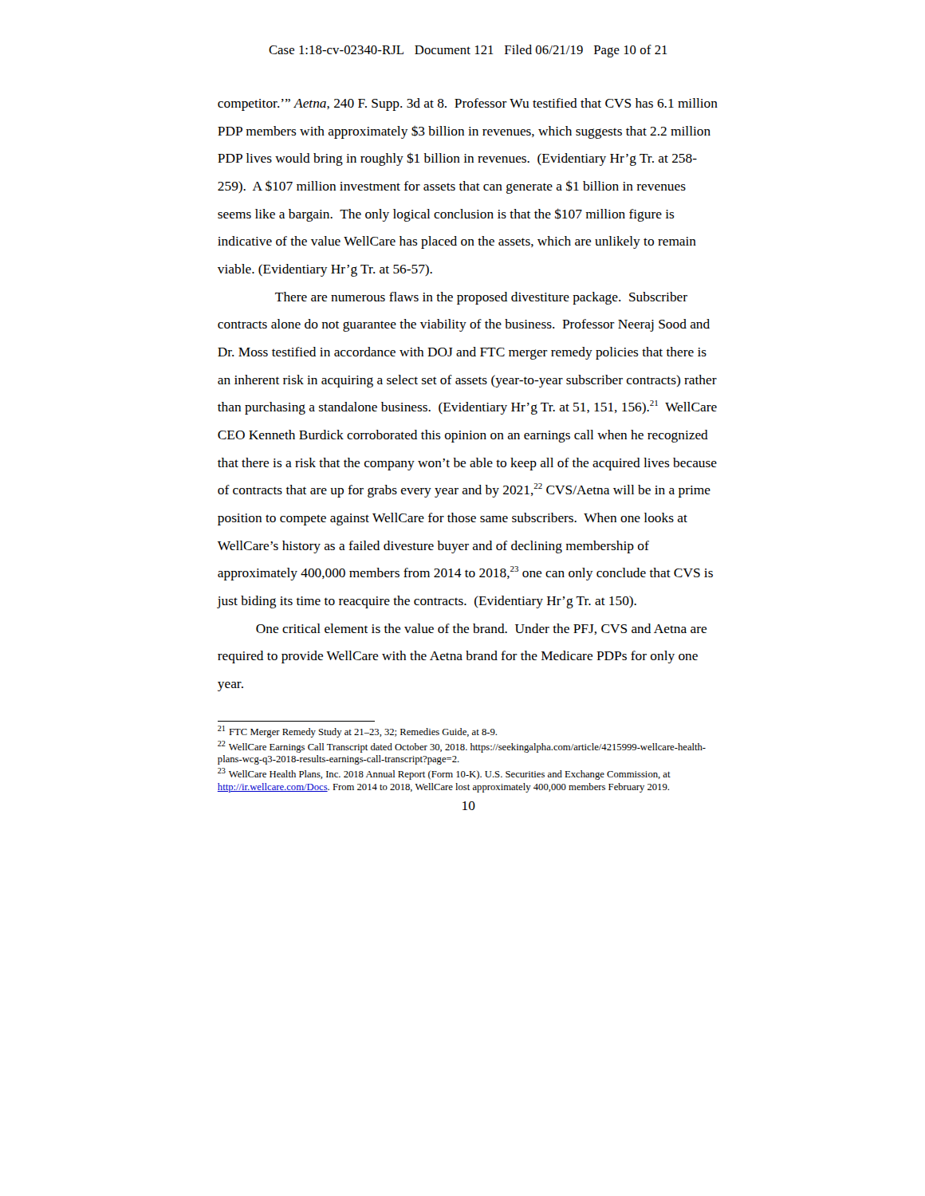Case 1:18-cv-02340-RJL Document 121 Filed 06/21/19 Page 10 of 21
competitor.’” Aetna, 240 F. Supp. 3d at 8. Professor Wu testified that CVS has 6.1 million PDP members with approximately $3 billion in revenues, which suggests that 2.2 million PDP lives would bring in roughly $1 billion in revenues. (Evidentiary Hr’g Tr. at 258-259). A $107 million investment for assets that can generate a $1 billion in revenues seems like a bargain. The only logical conclusion is that the $107 million figure is indicative of the value WellCare has placed on the assets, which are unlikely to remain viable. (Evidentiary Hr’g Tr. at 56-57).
There are numerous flaws in the proposed divestiture package. Subscriber contracts alone do not guarantee the viability of the business. Professor Neeraj Sood and Dr. Moss testified in accordance with DOJ and FTC merger remedy policies that there is an inherent risk in acquiring a select set of assets (year-to-year subscriber contracts) rather than purchasing a standalone business. (Evidentiary Hr’g Tr. at 51, 151, 156).21 WellCare CEO Kenneth Burdick corroborated this opinion on an earnings call when he recognized that there is a risk that the company won’t be able to keep all of the acquired lives because of contracts that are up for grabs every year and by 2021,22 CVS/Aetna will be in a prime position to compete against WellCare for those same subscribers. When one looks at WellCare’s history as a failed divesture buyer and of declining membership of approximately 400,000 members from 2014 to 2018,23 one can only conclude that CVS is just biding its time to reacquire the contracts. (Evidentiary Hr’g Tr. at 150).
One critical element is the value of the brand. Under the PFJ, CVS and Aetna are required to provide WellCare with the Aetna brand for the Medicare PDPs for only one year.
21 FTC Merger Remedy Study at 21–23, 32; Remedies Guide, at 8-9.
22 WellCare Earnings Call Transcript dated October 30, 2018. https://seekingalpha.com/article/4215999-wellcare-health-plans-wcg-q3-2018-results-earnings-call-transcript?page=2.
23 WellCare Health Plans, Inc. 2018 Annual Report (Form 10-K). U.S. Securities and Exchange Commission, at http://ir.wellcare.com/Docs. From 2014 to 2018, WellCare lost approximately 400,000 members February 2019.
10